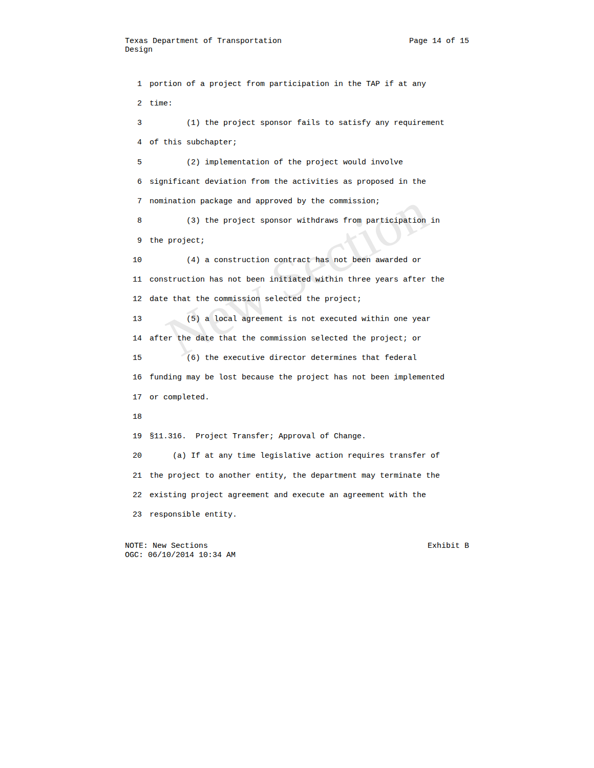New Section
Texas Department of Transportation Design
Page 14 of 15
portion of a project from participation in the TAP if at any
time:
(1) the project sponsor fails to satisfy any requirement
of this subchapter;
(2) implementation of the project would involve
significant deviation from the activities as proposed in the
nomination package and approved by the commission;
(3) the project sponsor withdraws from participation in
the project;
(4) a construction contract has not been awarded or
construction has not been initiated within three years after the
date that the commission selected the project;
(5) a local agreement is not executed within one year
after the date that the commission selected the project; or
(6) the executive director determines that federal
funding may be lost because the project has not been implemented
or completed.
§11.316. Project Transfer; Approval of Change.
(a) If at any time legislative action requires transfer of
the project to another entity, the department may terminate the
existing project agreement and execute an agreement with the
responsible entity.
NOTE: New Sections OGC: 06/10/2014 10:34 AM
Exhibit B